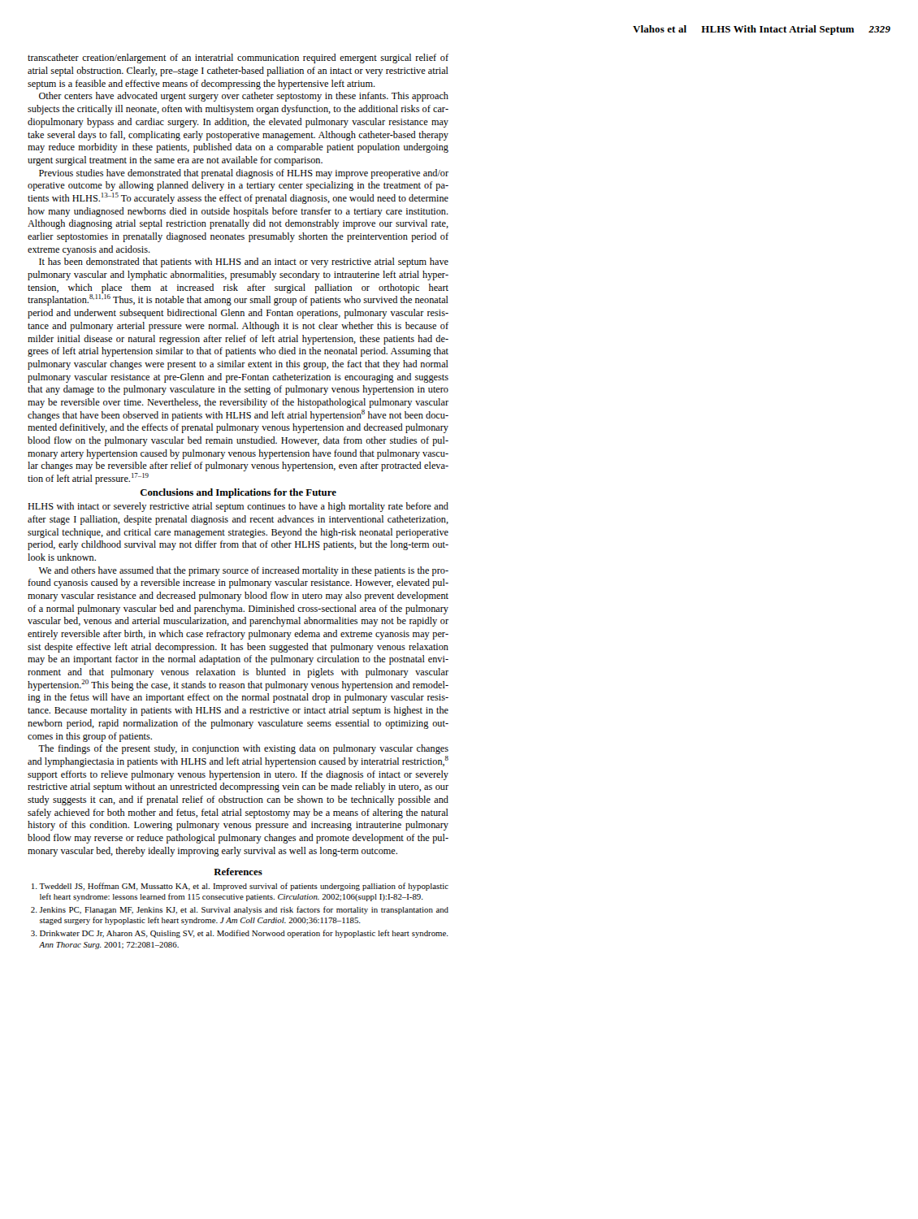Vlahos et al HLHS With Intact Atrial Septum 2329
transcatheter creation/enlargement of an interatrial communication required emergent surgical relief of atrial septal obstruction. Clearly, pre–stage I catheter-based palliation of an intact or very restrictive atrial septum is a feasible and effective means of decompressing the hypertensive left atrium.
Other centers have advocated urgent surgery over catheter septostomy in these infants. This approach subjects the critically ill neonate, often with multisystem organ dysfunction, to the additional risks of cardiopulmonary bypass and cardiac surgery. In addition, the elevated pulmonary vascular resistance may take several days to fall, complicating early postoperative management. Although catheter-based therapy may reduce morbidity in these patients, published data on a comparable patient population undergoing urgent surgical treatment in the same era are not available for comparison.
Previous studies have demonstrated that prenatal diagnosis of HLHS may improve preoperative and/or operative outcome by allowing planned delivery in a tertiary center specializing in the treatment of patients with HLHS.13–15 To accurately assess the effect of prenatal diagnosis, one would need to determine how many undiagnosed newborns died in outside hospitals before transfer to a tertiary care institution. Although diagnosing atrial septal restriction prenatally did not demonstrably improve our survival rate, earlier septostomies in prenatally diagnosed neonates presumably shorten the preintervention period of extreme cyanosis and acidosis.
It has been demonstrated that patients with HLHS and an intact or very restrictive atrial septum have pulmonary vascular and lymphatic abnormalities, presumably secondary to intrauterine left atrial hypertension, which place them at increased risk after surgical palliation or orthotopic heart transplantation.8,11,16 Thus, it is notable that among our small group of patients who survived the neonatal period and underwent subsequent bidirectional Glenn and Fontan operations, pulmonary vascular resistance and pulmonary arterial pressure were normal. Although it is not clear whether this is because of milder initial disease or natural regression after relief of left atrial hypertension, these patients had degrees of left atrial hypertension similar to that of patients who died in the neonatal period. Assuming that pulmonary vascular changes were present to a similar extent in this group, the fact that they had normal pulmonary vascular resistance at pre-Glenn and pre-Fontan catheterization is encouraging and suggests that any damage to the pulmonary vasculature in the setting of pulmonary venous hypertension in utero may be reversible over time. Nevertheless, the reversibility of the histopathological pulmonary vascular changes that have been observed in patients with HLHS and left atrial hypertension8 have not been documented definitively, and the effects of prenatal pulmonary venous hypertension and decreased pulmonary blood flow on the pulmonary vascular bed remain unstudied. However, data from other studies of pulmonary artery hypertension caused by pulmonary venous hypertension have found that pulmonary vascular changes may be reversible after relief of pulmonary venous hypertension, even after protracted elevation of left atrial pressure.17–19
Conclusions and Implications for the Future
HLHS with intact or severely restrictive atrial septum continues to have a high mortality rate before and after stage I palliation, despite prenatal diagnosis and recent advances in interventional catheterization, surgical technique, and critical care management strategies. Beyond the high-risk neonatal perioperative period, early childhood survival may not differ from that of other HLHS patients, but the long-term outlook is unknown.
We and others have assumed that the primary source of increased mortality in these patients is the profound cyanosis caused by a reversible increase in pulmonary vascular resistance. However, elevated pulmonary vascular resistance and decreased pulmonary blood flow in utero may also prevent development of a normal pulmonary vascular bed and parenchyma. Diminished cross-sectional area of the pulmonary vascular bed, venous and arterial muscularization, and parenchymal abnormalities may not be rapidly or entirely reversible after birth, in which case refractory pulmonary edema and extreme cyanosis may persist despite effective left atrial decompression. It has been suggested that pulmonary venous relaxation may be an important factor in the normal adaptation of the pulmonary circulation to the postnatal environment and that pulmonary venous relaxation is blunted in piglets with pulmonary vascular hypertension.20 This being the case, it stands to reason that pulmonary venous hypertension and remodeling in the fetus will have an important effect on the normal postnatal drop in pulmonary vascular resistance. Because mortality in patients with HLHS and a restrictive or intact atrial septum is highest in the newborn period, rapid normalization of the pulmonary vasculature seems essential to optimizing outcomes in this group of patients.
The findings of the present study, in conjunction with existing data on pulmonary vascular changes and lymphangiectasia in patients with HLHS and left atrial hypertension caused by interatrial restriction,8 support efforts to relieve pulmonary venous hypertension in utero. If the diagnosis of intact or severely restrictive atrial septum without an unrestricted decompressing vein can be made reliably in utero, as our study suggests it can, and if prenatal relief of obstruction can be shown to be technically possible and safely achieved for both mother and fetus, fetal atrial septostomy may be a means of altering the natural history of this condition. Lowering pulmonary venous pressure and increasing intrauterine pulmonary blood flow may reverse or reduce pathological pulmonary changes and promote development of the pulmonary vascular bed, thereby ideally improving early survival as well as long-term outcome.
References
Tweddell JS, Hoffman GM, Mussatto KA, et al. Improved survival of patients undergoing palliation of hypoplastic left heart syndrome: lessons learned from 115 consecutive patients. Circulation. 2002;106(suppl I):I-82–I-89.
Jenkins PC, Flanagan MF, Jenkins KJ, et al. Survival analysis and risk factors for mortality in transplantation and staged surgery for hypoplastic left heart syndrome. J Am Coll Cardiol. 2000;36:1178–1185.
Drinkwater DC Jr, Aharon AS, Quisling SV, et al. Modified Norwood operation for hypoplastic left heart syndrome. Ann Thorac Surg. 2001; 72:2081–2086.